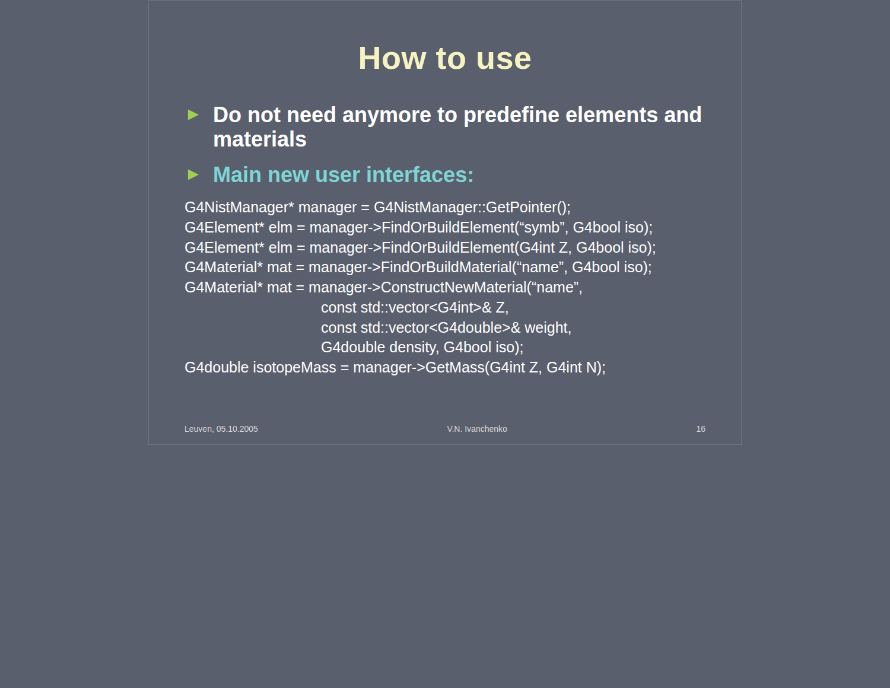How to use
Do not need anymore to predefine elements and materials
Main new user interfaces:
G4NistManager* manager = G4NistManager::GetPointer();
G4Element* elm = manager->FindOrBuildElement(“symb”, G4bool iso);
G4Element* elm = manager->FindOrBuildElement(G4int Z, G4bool iso);
G4Material* mat = manager->FindOrBuildMaterial(“name”, G4bool iso);
G4Material* mat = manager->ConstructNewMaterial(“name”, const std::vector<G4int>& Z, const std::vector<G4double>& weight, G4double density, G4bool iso); G4double isotopeMass = manager->GetMass(G4int Z, G4int N);
Leuven, 05.10.2005 16
V.N. Ivanchenko